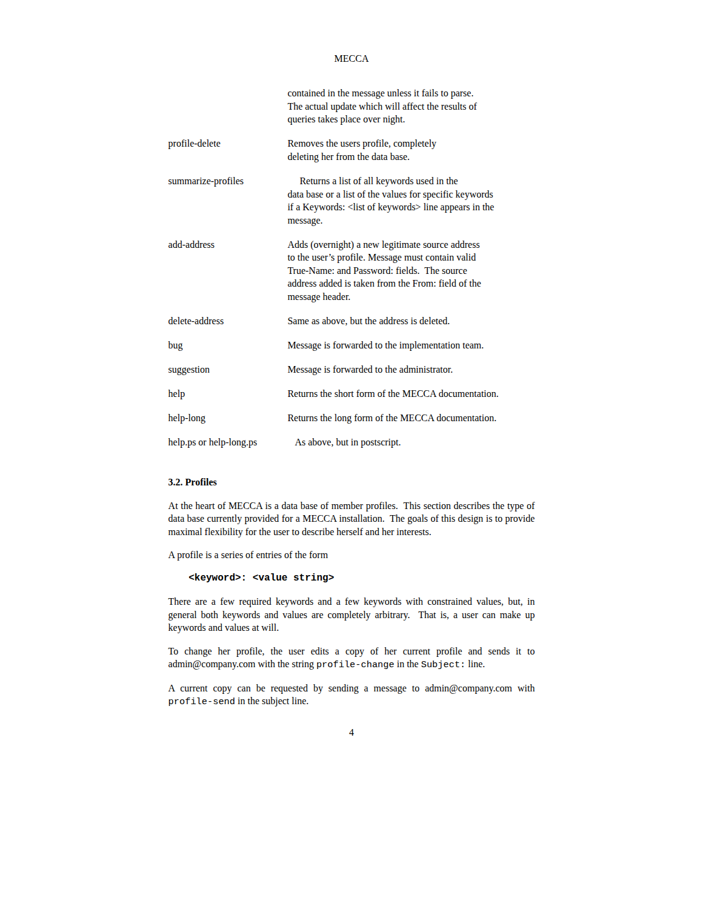MECCA
| | contained in the message unless it fails to parse. The actual update which will affect the results of queries takes place over night. |
| profile-delete | Removes the users profile, completely deleting her from the data base. |
| summarize-profiles | Returns a list of all keywords used in the data base or a list of the values for specific keywords if a Keywords: <list of keywords> line appears in the message. |
| add-address | Adds (overnight) a new legitimate source address to the user’s profile. Message must contain valid True-Name: and Password: fields. The source address added is taken from the From: field of the message header. |
| delete-address | Same as above, but the address is deleted. |
| bug | Message is forwarded to the implementation team. |
| suggestion | Message is forwarded to the administrator. |
| help | Returns the short form of the MECCA documentation. |
| help-long | Returns the long form of the MECCA documentation. |
| help.ps or help-long.ps | As above, but in postscript. |
3.2. Profiles
At the heart of MECCA is a data base of member profiles. This section describes the type of data base currently provided for a MECCA installation. The goals of this design is to provide maximal flexibility for the user to describe herself and her interests.
A profile is a series of entries of the form
<keyword>: <value string>
There are a few required keywords and a few keywords with constrained values, but, in general both keywords and values are completely arbitrary. That is, a user can make up keywords and values at will.
To change her profile, the user edits a copy of her current profile and sends it to admin@company.com with the string profile-change in the Subject: line.
A current copy can be requested by sending a message to admin@company.com with profile-send in the subject line.
4